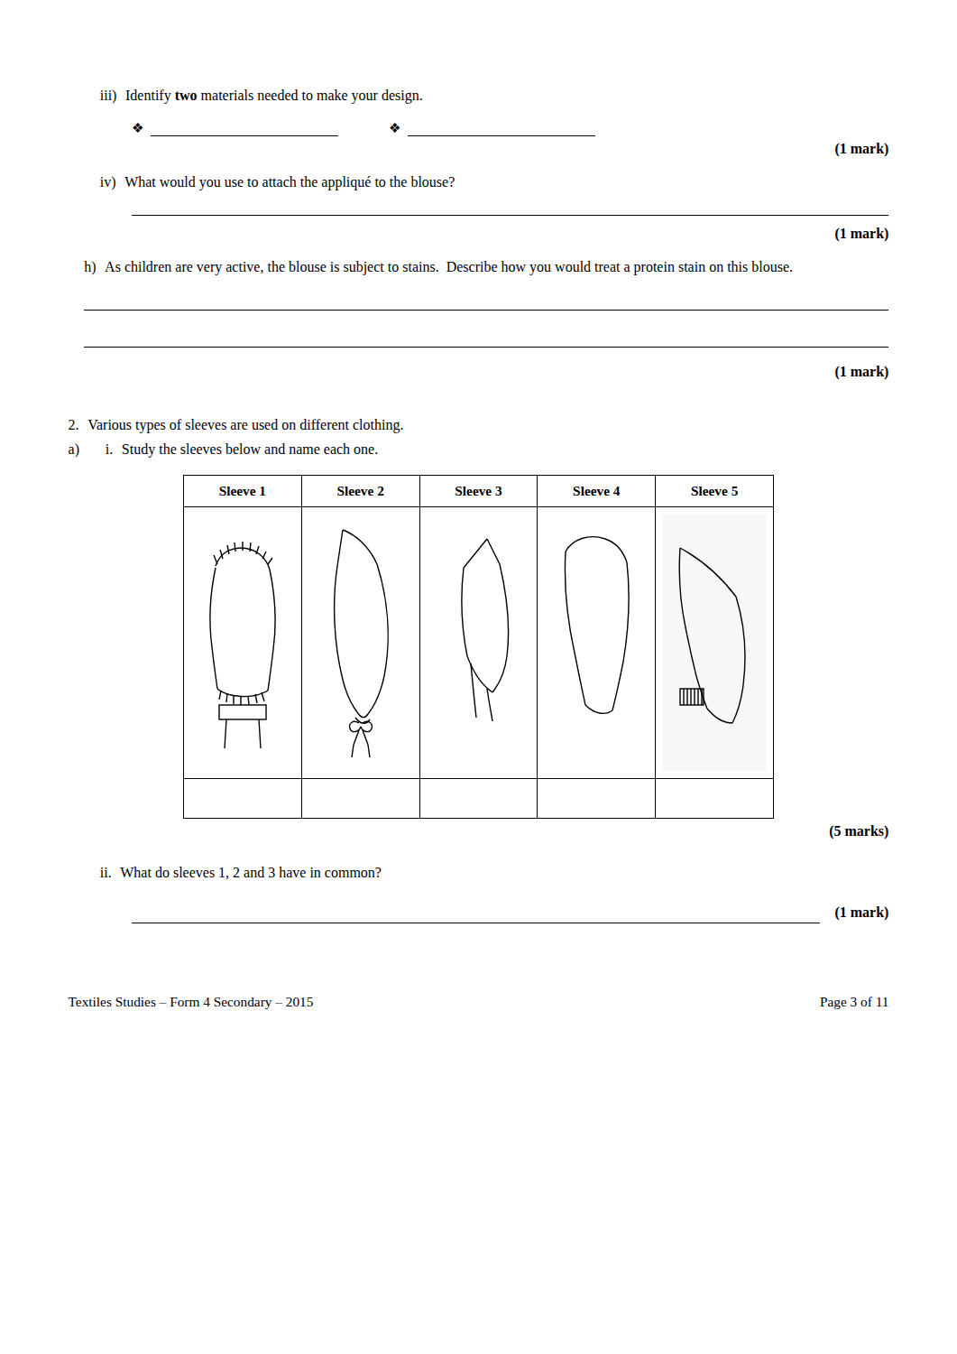iii)
Identify two materials needed to make your design.
❖
❖
(1 mark)
iv)
What would you use to attach the appliqué to the blouse?
(1 mark)
h)
As children are very active, the blouse is subject to stains. Describe how you would treat a protein stain on this blouse.
(1 mark)
2.
Various types of sleeves are used on different clothing.
a)
i.
Study the sleeves below and name each one.
| Sleeve 1 | Sleeve 2 | Sleeve 3 | Sleeve 4 | Sleeve 5 |
| --- | --- | --- | --- | --- |
(5 marks)
ii.
What do sleeves 1, 2 and 3 have in common?
(1 mark)
Textiles Studies – Form 4 Secondary – 2015 Page 3 of 11